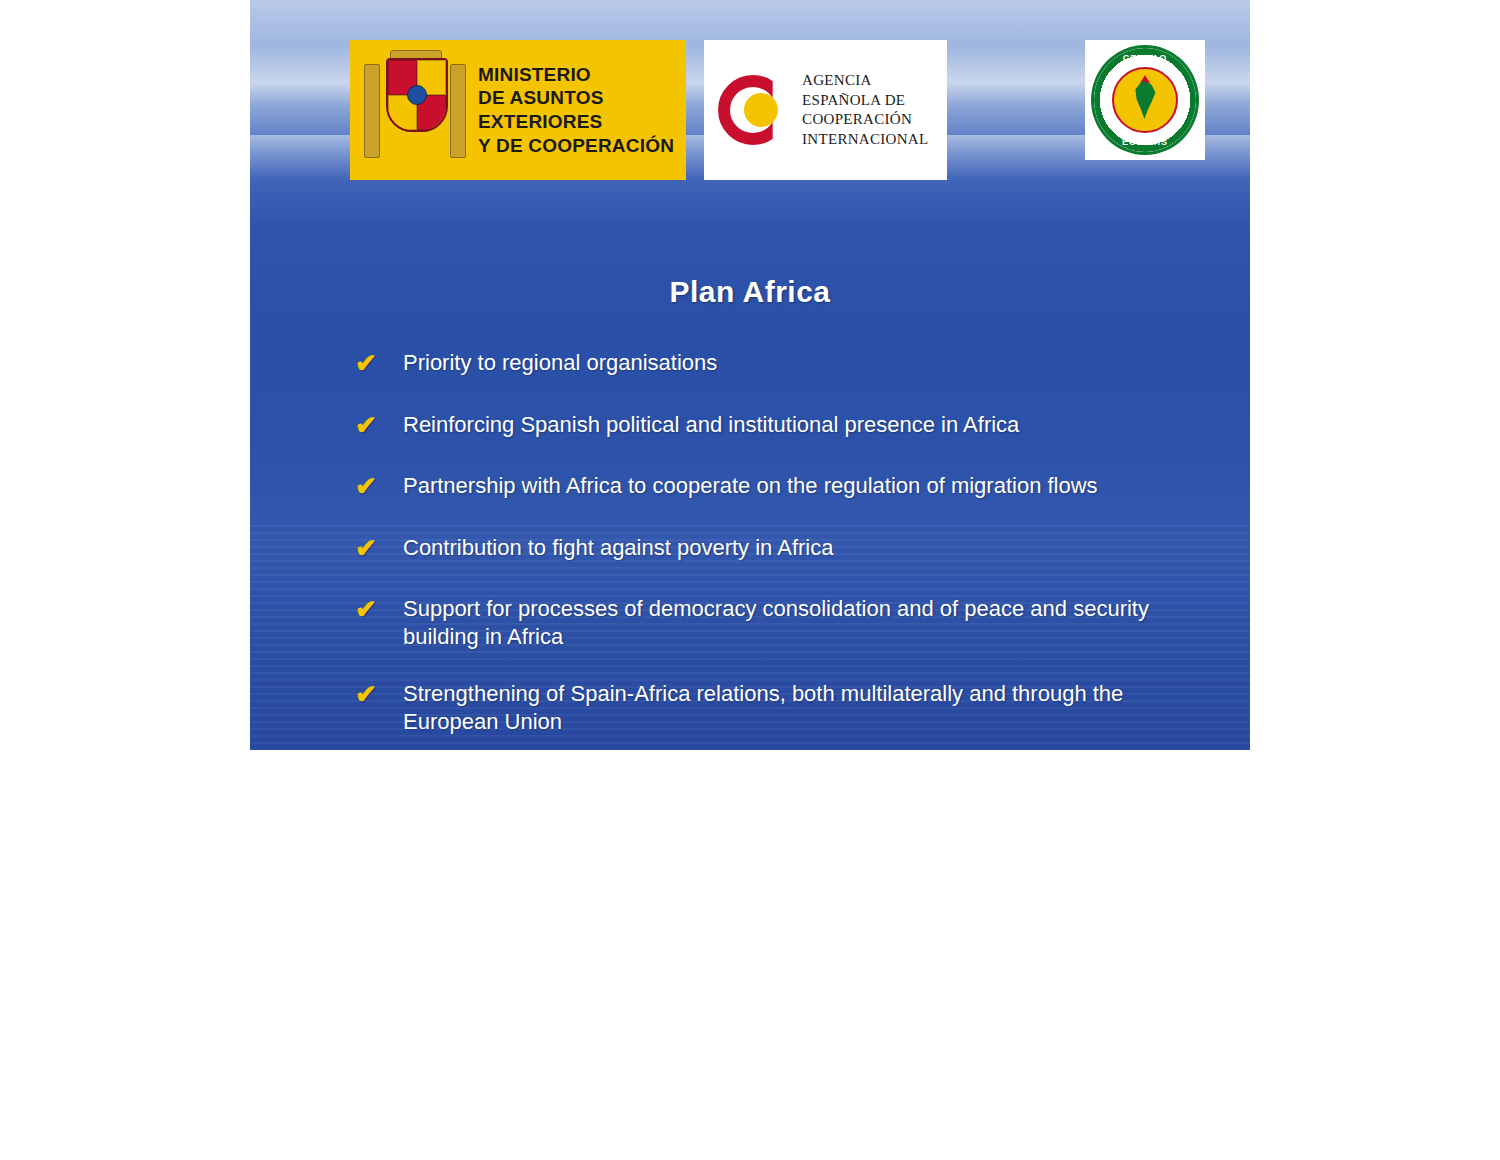MINISTERIO
DE ASUNTOS EXTERIORES
Y DE COOPERACIÓN
AGENCIA
ESPAÑOLA DE
COOPERACIÓN
INTERNACIONAL
CEDEAO
ECOWAS
Plan Africa
Priority to regional organisations
Reinforcing Spanish political and institutional presence in Africa
Partnership with Africa to cooperate on the regulation of migration flows
Contribution to fight against poverty in Africa
Support for processes of democracy consolidation and of peace and security building in Africa
Strengthening of Spain-Africa relations, both multilaterally and through the European Union